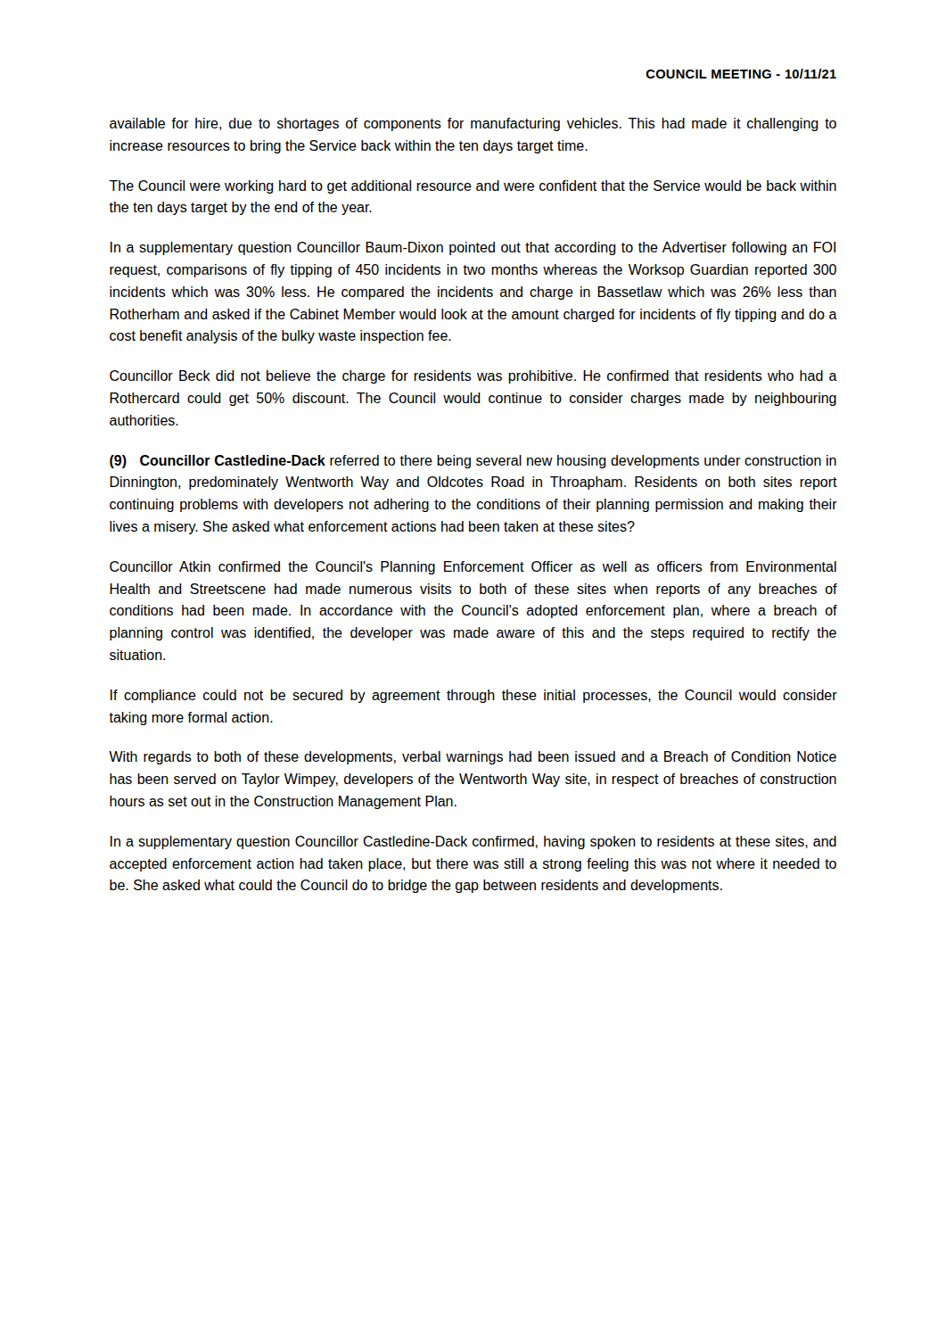COUNCIL MEETING - 10/11/21
available for hire, due to shortages of components for manufacturing vehicles. This had made it challenging to increase resources to bring the Service back within the ten days target time.
The Council were working hard to get additional resource and were confident that the Service would be back within the ten days target by the end of the year.
In a supplementary question Councillor Baum-Dixon pointed out that according to the Advertiser following an FOI request, comparisons of fly tipping of 450 incidents in two months whereas the Worksop Guardian reported 300 incidents which was 30% less. He compared the incidents and charge in Bassetlaw which was 26% less than Rotherham and asked if the Cabinet Member would look at the amount charged for incidents of fly tipping and do a cost benefit analysis of the bulky waste inspection fee.
Councillor Beck did not believe the charge for residents was prohibitive. He confirmed that residents who had a Rothercard could get 50% discount. The Council would continue to consider charges made by neighbouring authorities.
(9) Councillor Castledine-Dack referred to there being several new housing developments under construction in Dinnington, predominately Wentworth Way and Oldcotes Road in Throapham. Residents on both sites report continuing problems with developers not adhering to the conditions of their planning permission and making their lives a misery. She asked what enforcement actions had been taken at these sites?
Councillor Atkin confirmed the Council's Planning Enforcement Officer as well as officers from Environmental Health and Streetscene had made numerous visits to both of these sites when reports of any breaches of conditions had been made. In accordance with the Council's adopted enforcement plan, where a breach of planning control was identified, the developer was made aware of this and the steps required to rectify the situation.
If compliance could not be secured by agreement through these initial processes, the Council would consider taking more formal action.
With regards to both of these developments, verbal warnings had been issued and a Breach of Condition Notice has been served on Taylor Wimpey, developers of the Wentworth Way site, in respect of breaches of construction hours as set out in the Construction Management Plan.
In a supplementary question Councillor Castledine-Dack confirmed, having spoken to residents at these sites, and accepted enforcement action had taken place, but there was still a strong feeling this was not where it needed to be. She asked what could the Council do to bridge the gap between residents and developments.